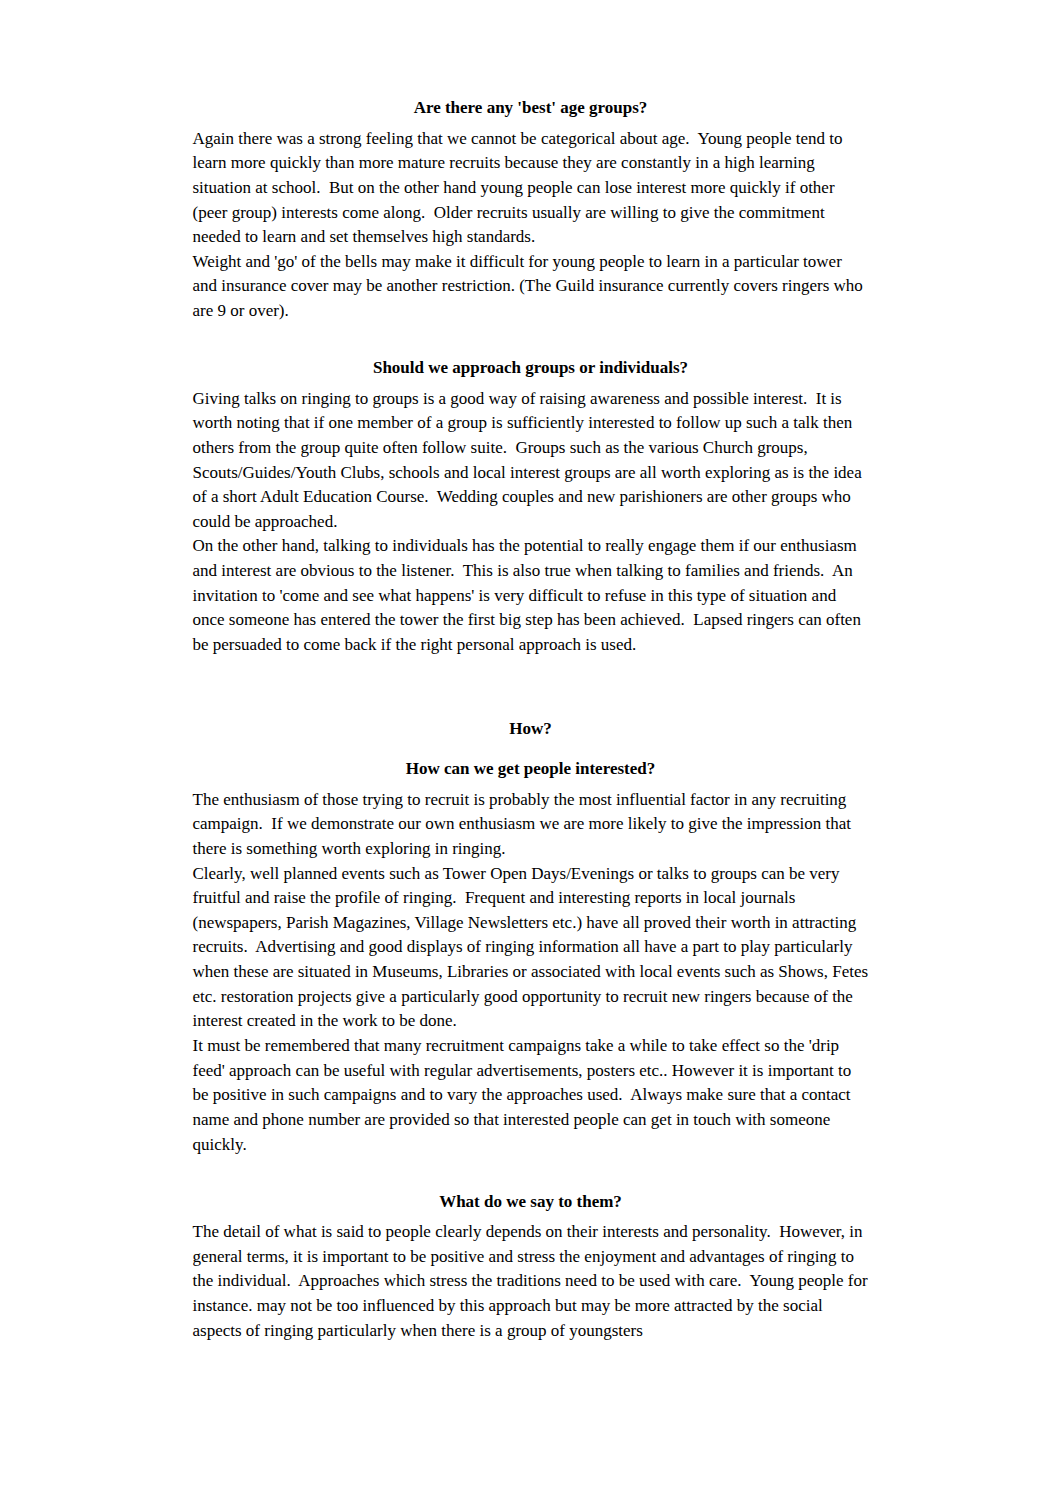Are there any 'best' age groups?
Again there was a strong feeling that we cannot be categorical about age. Young people tend to learn more quickly than more mature recruits because they are constantly in a high learning situation at school. But on the other hand young people can lose interest more quickly if other (peer group) interests come along. Older recruits usually are willing to give the commitment needed to learn and set themselves high standards.
Weight and 'go' of the bells may make it difficult for young people to learn in a particular tower and insurance cover may be another restriction. (The Guild insurance currently covers ringers who are 9 or over).
Should we approach groups or individuals?
Giving talks on ringing to groups is a good way of raising awareness and possible interest. It is worth noting that if one member of a group is sufficiently interested to follow up such a talk then others from the group quite often follow suite. Groups such as the various Church groups, Scouts/Guides/Youth Clubs, schools and local interest groups are all worth exploring as is the idea of a short Adult Education Course. Wedding couples and new parishioners are other groups who could be approached.
On the other hand, talking to individuals has the potential to really engage them if our enthusiasm and interest are obvious to the listener. This is also true when talking to families and friends. An invitation to 'come and see what happens' is very difficult to refuse in this type of situation and once someone has entered the tower the first big step has been achieved. Lapsed ringers can often be persuaded to come back if the right personal approach is used.
How?
How can we get people interested?
The enthusiasm of those trying to recruit is probably the most influential factor in any recruiting campaign. If we demonstrate our own enthusiasm we are more likely to give the impression that there is something worth exploring in ringing.
Clearly, well planned events such as Tower Open Days/Evenings or talks to groups can be very fruitful and raise the profile of ringing. Frequent and interesting reports in local journals (newspapers, Parish Magazines, Village Newsletters etc.) have all proved their worth in attracting recruits. Advertising and good displays of ringing information all have a part to play particularly when these are situated in Museums, Libraries or associated with local events such as Shows, Fetes etc. restoration projects give a particularly good opportunity to recruit new ringers because of the interest created in the work to be done.
It must be remembered that many recruitment campaigns take a while to take effect so the 'drip feed' approach can be useful with regular advertisements, posters etc.. However it is important to be positive in such campaigns and to vary the approaches used. Always make sure that a contact name and phone number are provided so that interested people can get in touch with someone quickly.
What do we say to them?
The detail of what is said to people clearly depends on their interests and personality. However, in general terms, it is important to be positive and stress the enjoyment and advantages of ringing to the individual. Approaches which stress the traditions need to be used with care. Young people for instance. may not be too influenced by this approach but may be more attracted by the social aspects of ringing particularly when there is a group of youngsters